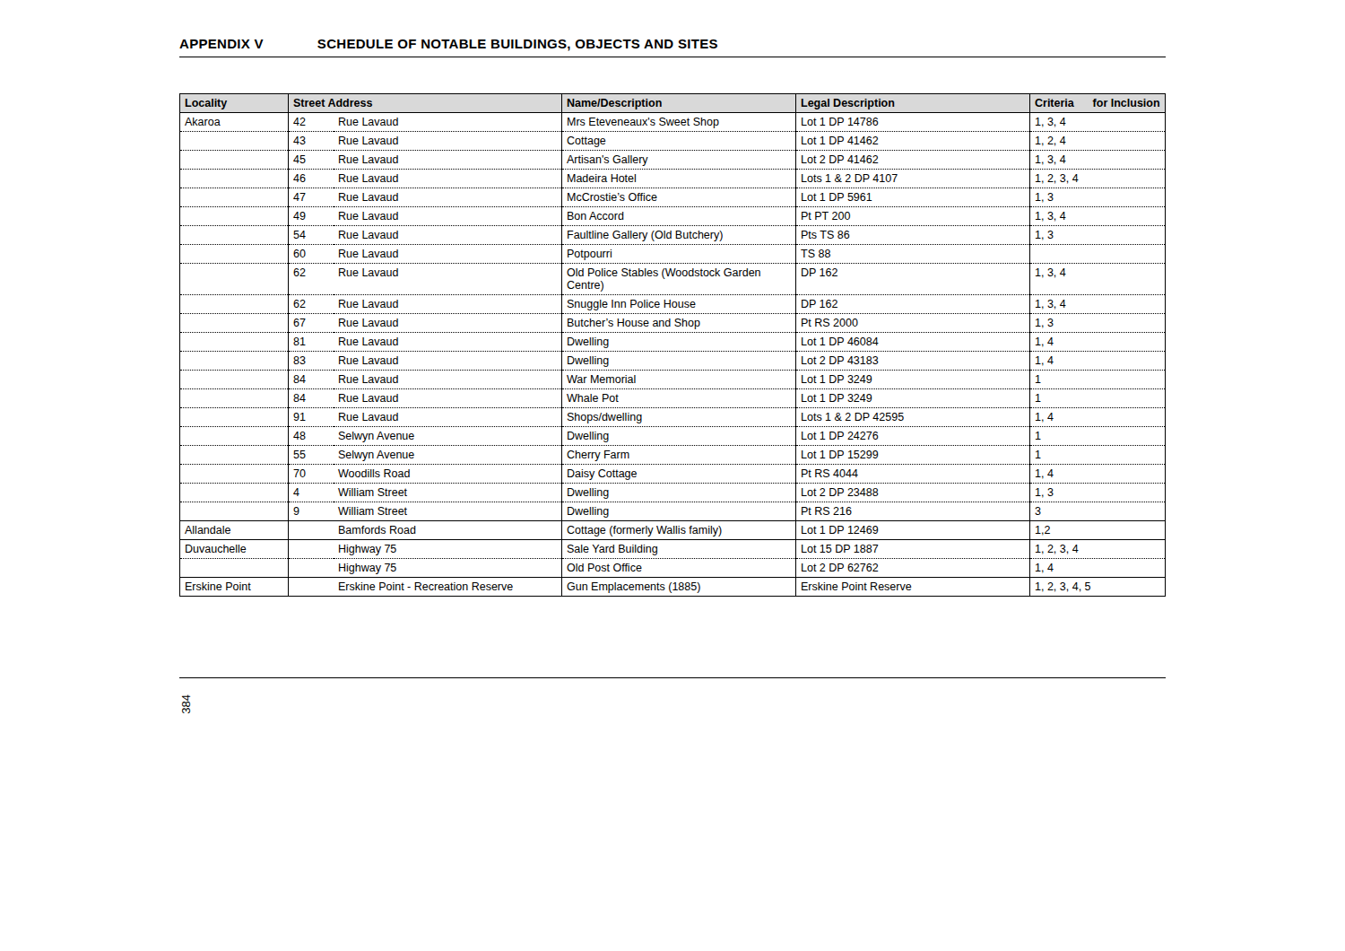APPENDIX V SCHEDULE OF NOTABLE BUILDINGS, OBJECTS AND SITES
| Locality | Street Address | Name/Description | Legal Description | Criteria for Inclusion |
| --- | --- | --- | --- | --- |
| Akaroa | 42 | Rue Lavaud | Mrs Eteveneaux's Sweet Shop | Lot 1 DP 14786 | 1, 3, 4 |
| | 43 | Rue Lavaud | Cottage | Lot 1 DP 41462 | 1, 2, 4 |
| | 45 | Rue Lavaud | Artisan's Gallery | Lot 2 DP 41462 | 1, 3, 4 |
| | 46 | Rue Lavaud | Madeira Hotel | Lots 1 & 2 DP 4107 | 1, 2, 3, 4 |
| | 47 | Rue Lavaud | McCrostie’s Office | Lot 1 DP 5961 | 1, 3 |
| | 49 | Rue Lavaud | Bon Accord | Pt PT 200 | 1, 3, 4 |
| | 54 | Rue Lavaud | Faultline Gallery (Old Butchery) | Pts TS 86 | 1, 3 |
| | 60 | Rue Lavaud | Potpourri | TS 88 | |
| | 62 | Rue Lavaud | Old Police Stables (Woodstock Garden Centre) | DP 162 | 1, 3, 4 |
| | 62 | Rue Lavaud | Snuggle Inn Police House | DP 162 | 1, 3, 4 |
| | 67 | Rue Lavaud | Butcher’s House and Shop | Pt RS 2000 | 1, 3 |
| | 81 | Rue Lavaud | Dwelling | Lot 1 DP 46084 | 1, 4 |
| | 83 | Rue Lavaud | Dwelling | Lot 2 DP 43183 | 1, 4 |
| | 84 | Rue Lavaud | War Memorial | Lot 1 DP 3249 | 1 |
| | 84 | Rue Lavaud | Whale Pot | Lot 1 DP 3249 | 1 |
| | 91 | Rue Lavaud | Shops/dwelling | Lots 1 & 2 DP 42595 | 1, 4 |
| | 48 | Selwyn Avenue | Dwelling | Lot 1 DP 24276 | 1 |
| | 55 | Selwyn Avenue | Cherry Farm | Lot 1 DP 15299 | 1 |
| | 70 | Woodills Road | Daisy Cottage | Pt RS 4044 | 1, 4 |
| | 4 | William Street | Dwelling | Lot 2 DP 23488 | 1, 3 |
| | 9 | William Street | Dwelling | Pt RS 216 | 3 |
| Allandale | | Bamfords Road | Cottage (formerly Wallis family) | Lot 1 DP 12469 | 1,2 |
| Duvauchelle | | Highway 75 | Sale Yard Building | Lot 15 DP 1887 | 1, 2, 3, 4 |
| | | Highway 75 | Old Post Office | Lot 2 DP 62762 | 1, 4 |
| Erskine Point | | Erskine Point - Recreation Reserve | Gun Emplacements (1885) | Erskine Point Reserve | 1, 2, 3, 4, 5 |
384